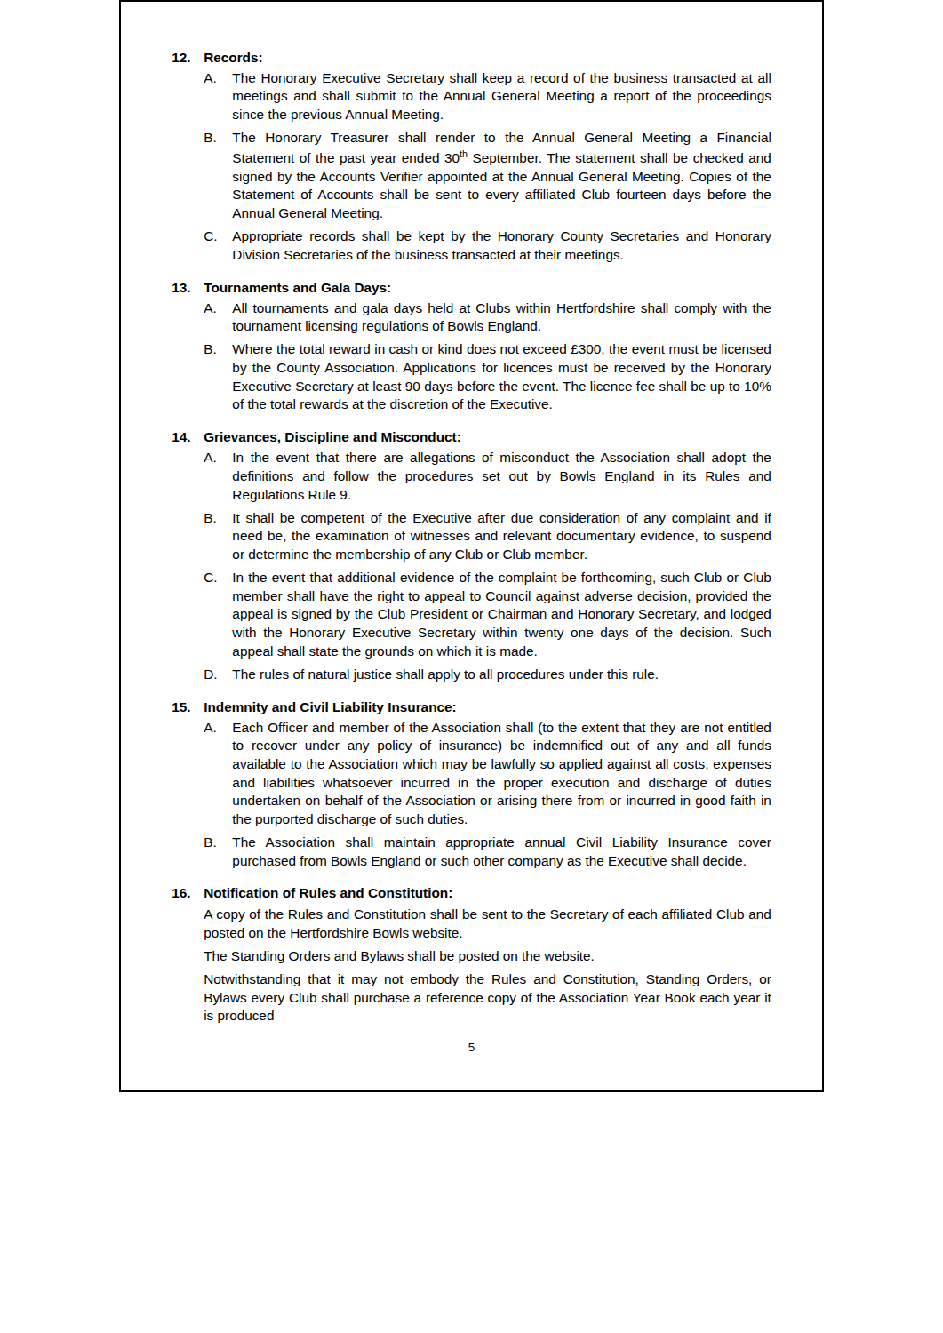12. Records:
The Honorary Executive Secretary shall keep a record of the business transacted at all meetings and shall submit to the Annual General Meeting a report of the proceedings since the previous Annual Meeting.
The Honorary Treasurer shall render to the Annual General Meeting a Financial Statement of the past year ended 30th September. The statement shall be checked and signed by the Accounts Verifier appointed at the Annual General Meeting. Copies of the Statement of Accounts shall be sent to every affiliated Club fourteen days before the Annual General Meeting.
Appropriate records shall be kept by the Honorary County Secretaries and Honorary Division Secretaries of the business transacted at their meetings.
13. Tournaments and Gala Days:
All tournaments and gala days held at Clubs within Hertfordshire shall comply with the tournament licensing regulations of Bowls England.
Where the total reward in cash or kind does not exceed £300, the event must be licensed by the County Association. Applications for licences must be received by the Honorary Executive Secretary at least 90 days before the event. The licence fee shall be up to 10% of the total rewards at the discretion of the Executive.
14. Grievances, Discipline and Misconduct:
In the event that there are allegations of misconduct the Association shall adopt the definitions and follow the procedures set out by Bowls England in its Rules and Regulations Rule 9.
It shall be competent of the Executive after due consideration of any complaint and if need be, the examination of witnesses and relevant documentary evidence, to suspend or determine the membership of any Club or Club member.
In the event that additional evidence of the complaint be forthcoming, such Club or Club member shall have the right to appeal to Council against adverse decision, provided the appeal is signed by the Club President or Chairman and Honorary Secretary, and lodged with the Honorary Executive Secretary within twenty one days of the decision. Such appeal shall state the grounds on which it is made.
The rules of natural justice shall apply to all procedures under this rule.
15. Indemnity and Civil Liability Insurance:
Each Officer and member of the Association shall (to the extent that they are not entitled to recover under any policy of insurance) be indemnified out of any and all funds available to the Association which may be lawfully so applied against all costs, expenses and liabilities whatsoever incurred in the proper execution and discharge of duties undertaken on behalf of the Association or arising there from or incurred in good faith in the purported discharge of such duties.
The Association shall maintain appropriate annual Civil Liability Insurance cover purchased from Bowls England or such other company as the Executive shall decide.
16. Notification of Rules and Constitution:
A copy of the Rules and Constitution shall be sent to the Secretary of each affiliated Club and posted on the Hertfordshire Bowls website.
The Standing Orders and Bylaws shall be posted on the website.
Notwithstanding that it may not embody the Rules and Constitution, Standing Orders, or Bylaws every Club shall purchase a reference copy of the Association Year Book each year it is produced
5